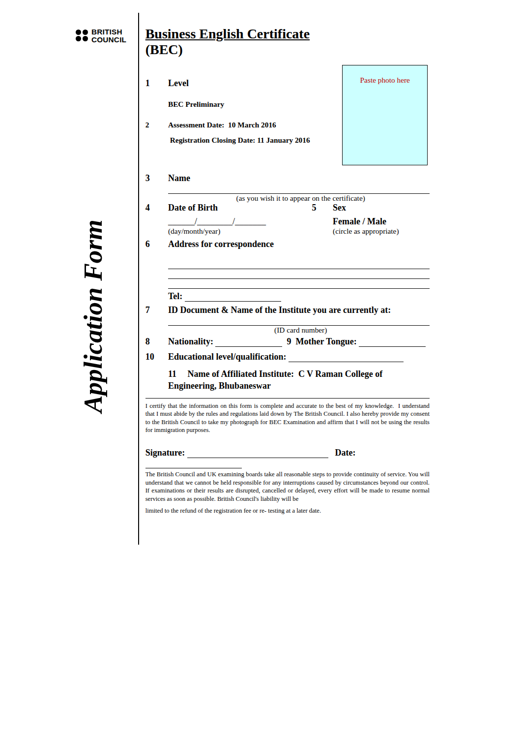BRITISH
COUNCIL
Application Form
Business English Certificate
(BEC)
Paste photo here
| 1 | Level |
| | BEC Preliminary |
| 2 | Assessment Date: 10 March 2016 |
| | Registration Closing Date: 11 January 2016 |
| 3 | Name |
| | (as you wish it to appear on the certificate) |
| 4 | / Date of Birth / 5 / Sex / / ______/________/_______ / / Female / Male / / (day/month/year) / / (circle as appropriate) / |
| 6 | Address for correspondence |
| | Tel: |
| 7 | ID Document & Name of the Institute you are currently at: |
| | (ID card number) |
| 8 | Nationality: 9 Mother Tongue: |
| 10 | Educational level/qualification: |
| | 11 Name of Affiliated Institute: C V Raman College of Engineering, Bhubaneswar |
I certify that the information on this form is complete and accurate to the best of my knowledge. I understand that I must abide by the rules and regulations laid down by The British Council. I also hereby provide my consent to the British Council to take my photograph for BEC Examination and affirm that I will not be using the results for immigration purposes.
Signature: Date:
The British Council and UK examining boards take all reasonable steps to provide continuity of service. You will understand that we cannot be held responsible for any interruptions caused by circumstances beyond our control. If examinations or their results are disrupted, cancelled or delayed, every effort will be made to resume normal services as soon as possible. British Council's liability will be limited to the refund of the registration fee or re- testing at a later date.